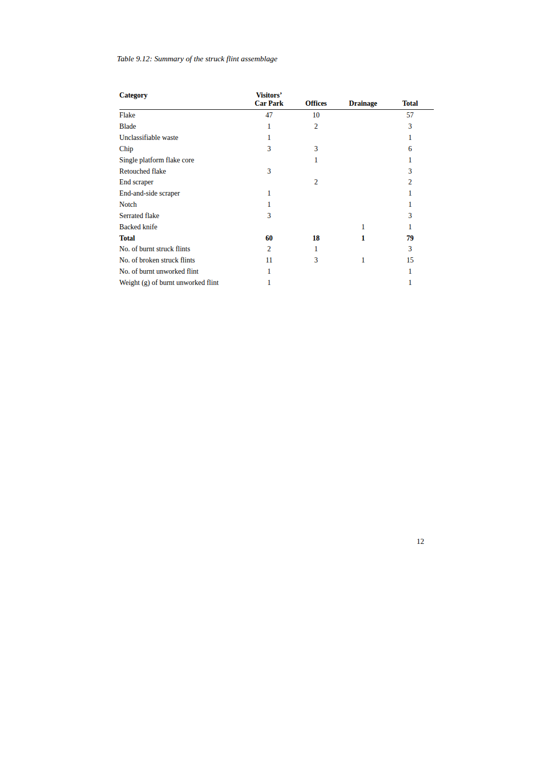Table 9.12: Summary of the struck flint assemblage
| Category | Visitors’ Car Park | Offices | Drainage | Total |
| --- | --- | --- | --- | --- |
| Flake | 47 | 10 | | 57 |
| Blade | 1 | 2 | | 3 |
| Unclassifiable waste | 1 | | | 1 |
| Chip | 3 | 3 | | 6 |
| Single platform flake core | | 1 | | 1 |
| Retouched flake | 3 | | | 3 |
| End scraper | | 2 | | 2 |
| End-and-side scraper | 1 | | | 1 |
| Notch | 1 | | | 1 |
| Serrated flake | 3 | | | 3 |
| Backed knife | | | 1 | 1 |
| Total | 60 | 18 | 1 | 79 |
| No. of burnt struck flints | 2 | 1 | | 3 |
| No. of broken struck flints | 11 | 3 | 1 | 15 |
| No. of burnt unworked flint | 1 | | | 1 |
| Weight (g) of burnt unworked flint | 1 | | | 1 |
12